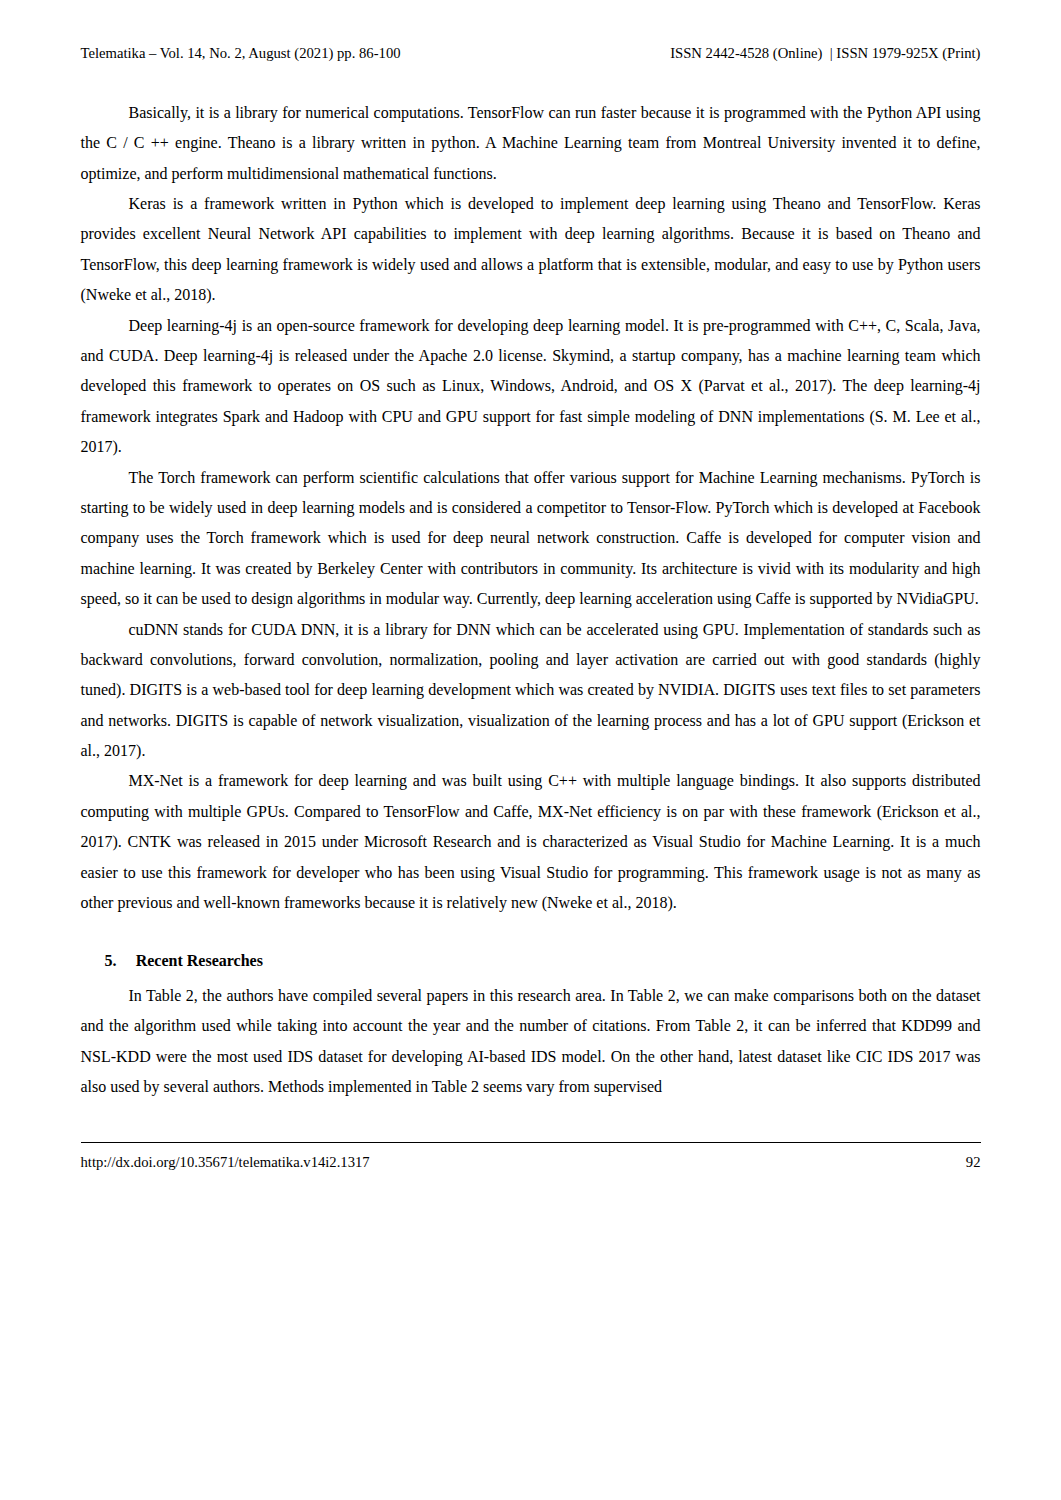Telematika – Vol. 14, No. 2, August (2021) pp. 86-100
ISSN 2442-4528 (Online) | ISSN 1979-925X (Print)
Basically, it is a library for numerical computations. TensorFlow can run faster because it is programmed with the Python API using the C / C ++ engine. Theano is a library written in python. A Machine Learning team from Montreal University invented it to define, optimize, and perform multidimensional mathematical functions.
Keras is a framework written in Python which is developed to implement deep learning using Theano and TensorFlow. Keras provides excellent Neural Network API capabilities to implement with deep learning algorithms. Because it is based on Theano and TensorFlow, this deep learning framework is widely used and allows a platform that is extensible, modular, and easy to use by Python users (Nweke et al., 2018).
Deep learning-4j is an open-source framework for developing deep learning model. It is pre-programmed with C++, C, Scala, Java, and CUDA. Deep learning-4j is released under the Apache 2.0 license. Skymind, a startup company, has a machine learning team which developed this framework to operates on OS such as Linux, Windows, Android, and OS X (Parvat et al., 2017). The deep learning-4j framework integrates Spark and Hadoop with CPU and GPU support for fast simple modeling of DNN implementations (S. M. Lee et al., 2017).
The Torch framework can perform scientific calculations that offer various support for Machine Learning mechanisms. PyTorch is starting to be widely used in deep learning models and is considered a competitor to Tensor-Flow. PyTorch which is developed at Facebook company uses the Torch framework which is used for deep neural network construction. Caffe is developed for computer vision and machine learning. It was created by Berkeley Center with contributors in community. Its architecture is vivid with its modularity and high speed, so it can be used to design algorithms in modular way. Currently, deep learning acceleration using Caffe is supported by NVidiaGPU.
cuDNN stands for CUDA DNN, it is a library for DNN which can be accelerated using GPU. Implementation of standards such as backward convolutions, forward convolution, normalization, pooling and layer activation are carried out with good standards (highly tuned). DIGITS is a web-based tool for deep learning development which was created by NVIDIA. DIGITS uses text files to set parameters and networks. DIGITS is capable of network visualization, visualization of the learning process and has a lot of GPU support (Erickson et al., 2017).
MX-Net is a framework for deep learning and was built using C++ with multiple language bindings. It also supports distributed computing with multiple GPUs. Compared to TensorFlow and Caffe, MX-Net efficiency is on par with these framework (Erickson et al., 2017). CNTK was released in 2015 under Microsoft Research and is characterized as Visual Studio for Machine Learning. It is a much easier to use this framework for developer who has been using Visual Studio for programming. This framework usage is not as many as other previous and well-known frameworks because it is relatively new (Nweke et al., 2018).
5.
Recent Researches
In Table 2, the authors have compiled several papers in this research area. In Table 2, we can make comparisons both on the dataset and the algorithm used while taking into account the year and the number of citations. From Table 2, it can be inferred that KDD99 and NSL-KDD were the most used IDS dataset for developing AI-based IDS model. On the other hand, latest dataset like CIC IDS 2017 was also used by several authors. Methods implemented in Table 2 seems vary from supervised
http://dx.doi.org/10.35671/telematika.v14i2.1317
92